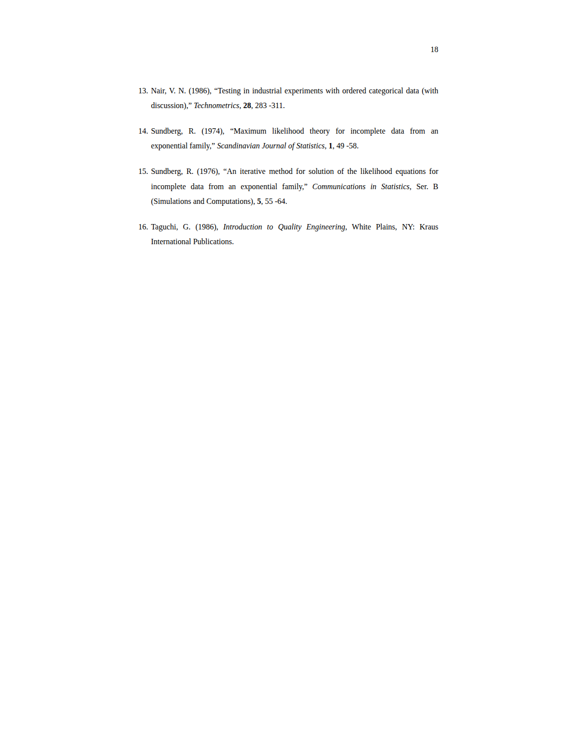18
13. Nair, V. N. (1986), “Testing in industrial experiments with ordered categorical data (with discussion),” Technometrics, 28, 283 -311.
14. Sundberg, R. (1974), “Maximum likelihood theory for incomplete data from an exponential family,” Scandinavian Journal of Statistics, 1, 49 -58.
15. Sundberg, R. (1976), “An iterative method for solution of the likelihood equations for incomplete data from an exponential family,” Communications in Statistics, Ser. B (Simulations and Computations), 5, 55 -64.
16. Taguchi, G. (1986), Introduction to Quality Engineering, White Plains, NY: Kraus International Publications.